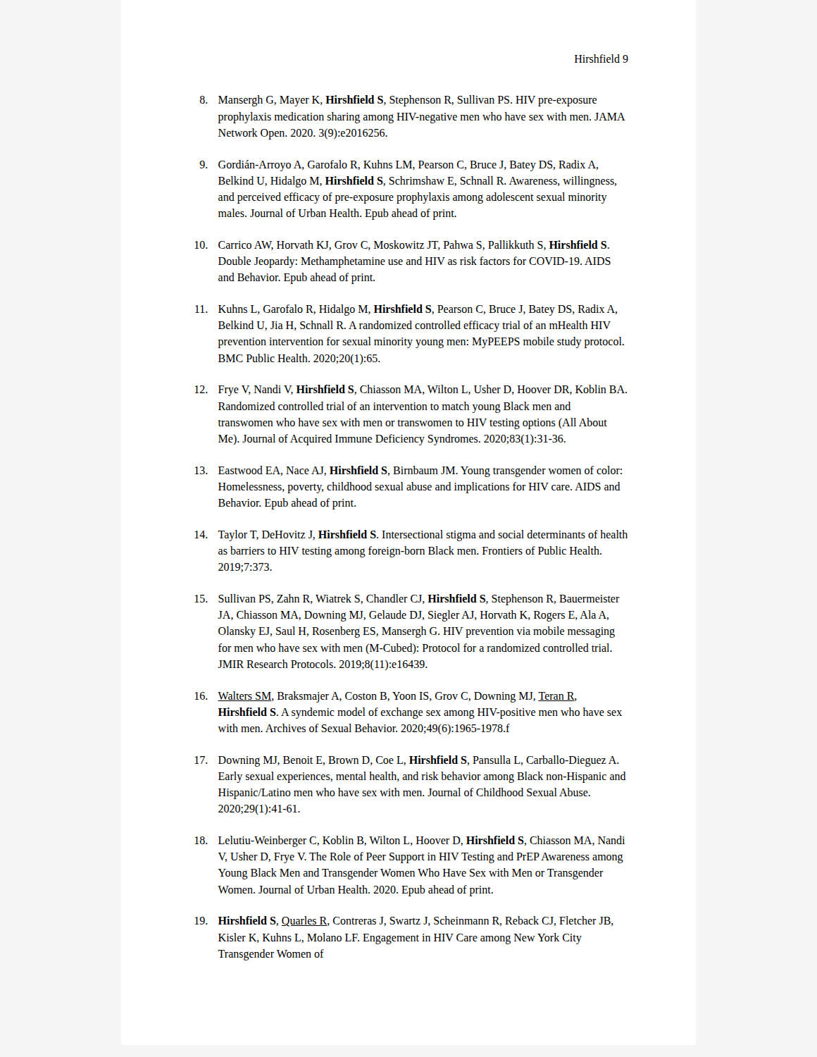Hirshfield 9
8. Mansergh G, Mayer K, Hirshfield S, Stephenson R, Sullivan PS. HIV pre-exposure prophylaxis medication sharing among HIV-negative men who have sex with men. JAMA Network Open. 2020. 3(9):e2016256.
9. Gordián-Arroyo A, Garofalo R, Kuhns LM, Pearson C, Bruce J, Batey DS, Radix A, Belkind U, Hidalgo M, Hirshfield S, Schrimshaw E, Schnall R. Awareness, willingness, and perceived efficacy of pre-exposure prophylaxis among adolescent sexual minority males. Journal of Urban Health. Epub ahead of print.
10. Carrico AW, Horvath KJ, Grov C, Moskowitz JT, Pahwa S, Pallikkuth S, Hirshfield S. Double Jeopardy: Methamphetamine use and HIV as risk factors for COVID-19. AIDS and Behavior. Epub ahead of print.
11. Kuhns L, Garofalo R, Hidalgo M, Hirshfield S, Pearson C, Bruce J, Batey DS, Radix A, Belkind U, Jia H, Schnall R. A randomized controlled efficacy trial of an mHealth HIV prevention intervention for sexual minority young men: MyPEEPS mobile study protocol. BMC Public Health. 2020;20(1):65.
12. Frye V, Nandi V, Hirshfield S, Chiasson MA, Wilton L, Usher D, Hoover DR, Koblin BA. Randomized controlled trial of an intervention to match young Black men and transwomen who have sex with men or transwomen to HIV testing options (All About Me). Journal of Acquired Immune Deficiency Syndromes. 2020;83(1):31-36.
13. Eastwood EA, Nace AJ, Hirshfield S, Birnbaum JM. Young transgender women of color: Homelessness, poverty, childhood sexual abuse and implications for HIV care. AIDS and Behavior. Epub ahead of print.
14. Taylor T, DeHovitz J, Hirshfield S. Intersectional stigma and social determinants of health as barriers to HIV testing among foreign-born Black men. Frontiers of Public Health. 2019;7:373.
15. Sullivan PS, Zahn R, Wiatrek S, Chandler CJ, Hirshfield S, Stephenson R, Bauermeister JA, Chiasson MA, Downing MJ, Gelaude DJ, Siegler AJ, Horvath K, Rogers E, Ala A, Olansky EJ, Saul H, Rosenberg ES, Mansergh G. HIV prevention via mobile messaging for men who have sex with men (M-Cubed): Protocol for a randomized controlled trial. JMIR Research Protocols. 2019;8(11):e16439.
16. Walters SM, Braksmajer A, Coston B, Yoon IS, Grov C, Downing MJ, Teran R, Hirshfield S. A syndemic model of exchange sex among HIV-positive men who have sex with men. Archives of Sexual Behavior. 2020;49(6):1965-1978.f
17. Downing MJ, Benoit E, Brown D, Coe L, Hirshfield S, Pansulla L, Carballo-Dieguez A. Early sexual experiences, mental health, and risk behavior among Black non-Hispanic and Hispanic/Latino men who have sex with men. Journal of Childhood Sexual Abuse. 2020;29(1):41-61.
18. Lelutiu-Weinberger C, Koblin B, Wilton L, Hoover D, Hirshfield S, Chiasson MA, Nandi V, Usher D, Frye V. The Role of Peer Support in HIV Testing and PrEP Awareness among Young Black Men and Transgender Women Who Have Sex with Men or Transgender Women. Journal of Urban Health. 2020. Epub ahead of print.
19. Hirshfield S, Quarles R, Contreras J, Swartz J, Scheinmann R, Reback CJ, Fletcher JB, Kisler K, Kuhns L, Molano LF. Engagement in HIV Care among New York City Transgender Women of